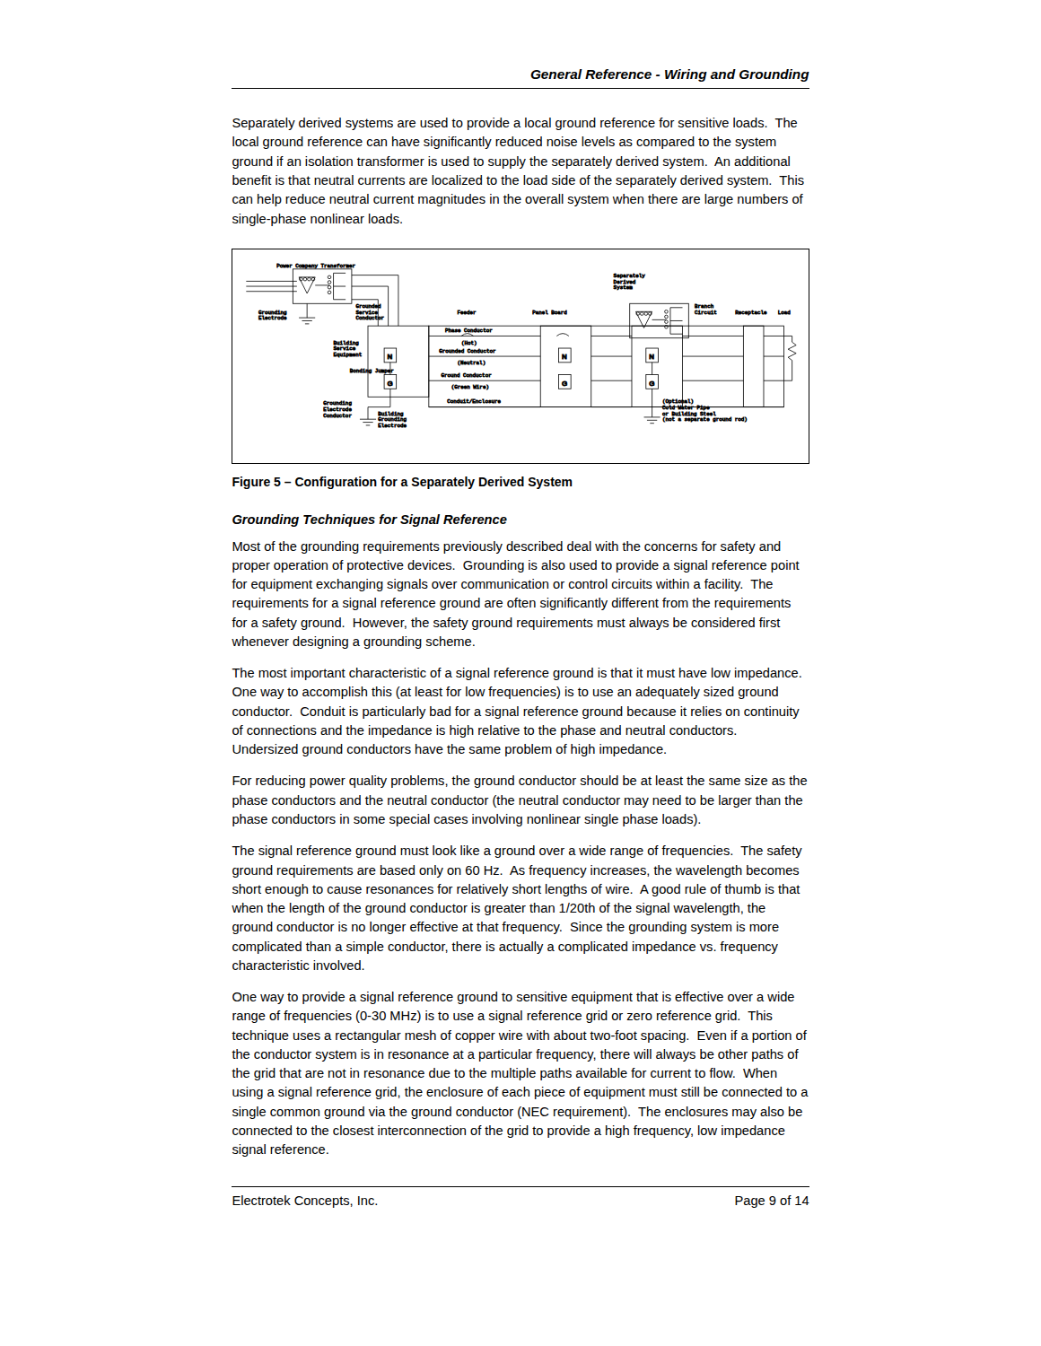General Reference - Wiring and Grounding
Separately derived systems are used to provide a local ground reference for sensitive loads. The local ground reference can have significantly reduced noise levels as compared to the system ground if an isolation transformer is used to supply the separately derived system. An additional benefit is that neutral currents are localized to the load side of the separately derived system. This can help reduce neutral current magnitudes in the overall system when there are large numbers of single-phase nonlinear loads.
Power Company Transformer Grounding Electrode Grounded Service Conductor Building Service Equipment N G Bonding Jumper Grounding Electrode Conductor Building Grounding Electrode Feeder Phase Conductor (Hot) Grounded Conductor (Neutral) Ground Conductor (Green Wire) Conduit/Enclosure Panel Board N G Separately Derived System N G (Optional) Cold Water Pipe or Building Steel (not a separate ground rod) Branch Circuit Receptacle Load
Figure 5 – Configuration for a Separately Derived System
Grounding Techniques for Signal Reference
Most of the grounding requirements previously described deal with the concerns for safety and proper operation of protective devices. Grounding is also used to provide a signal reference point for equipment exchanging signals over communication or control circuits within a facility. The requirements for a signal reference ground are often significantly different from the requirements for a safety ground. However, the safety ground requirements must always be considered first whenever designing a grounding scheme.
The most important characteristic of a signal reference ground is that it must have low impedance. One way to accomplish this (at least for low frequencies) is to use an adequately sized ground conductor. Conduit is particularly bad for a signal reference ground because it relies on continuity of connections and the impedance is high relative to the phase and neutral conductors. Undersized ground conductors have the same problem of high impedance.
For reducing power quality problems, the ground conductor should be at least the same size as the phase conductors and the neutral conductor (the neutral conductor may need to be larger than the phase conductors in some special cases involving nonlinear single phase loads).
The signal reference ground must look like a ground over a wide range of frequencies. The safety ground requirements are based only on 60 Hz. As frequency increases, the wavelength becomes short enough to cause resonances for relatively short lengths of wire. A good rule of thumb is that when the length of the ground conductor is greater than 1/20th of the signal wavelength, the ground conductor is no longer effective at that frequency. Since the grounding system is more complicated than a simple conductor, there is actually a complicated impedance vs. frequency characteristic involved.
One way to provide a signal reference ground to sensitive equipment that is effective over a wide range of frequencies (0-30 MHz) is to use a signal reference grid or zero reference grid. This technique uses a rectangular mesh of copper wire with about two-foot spacing. Even if a portion of the conductor system is in resonance at a particular frequency, there will always be other paths of the grid that are not in resonance due to the multiple paths available for current to flow. When using a signal reference grid, the enclosure of each piece of equipment must still be connected to a single common ground via the ground conductor (NEC requirement). The enclosures may also be connected to the closest interconnection of the grid to provide a high frequency, low impedance signal reference.
Electrotek Concepts, Inc.
Page 9 of 14